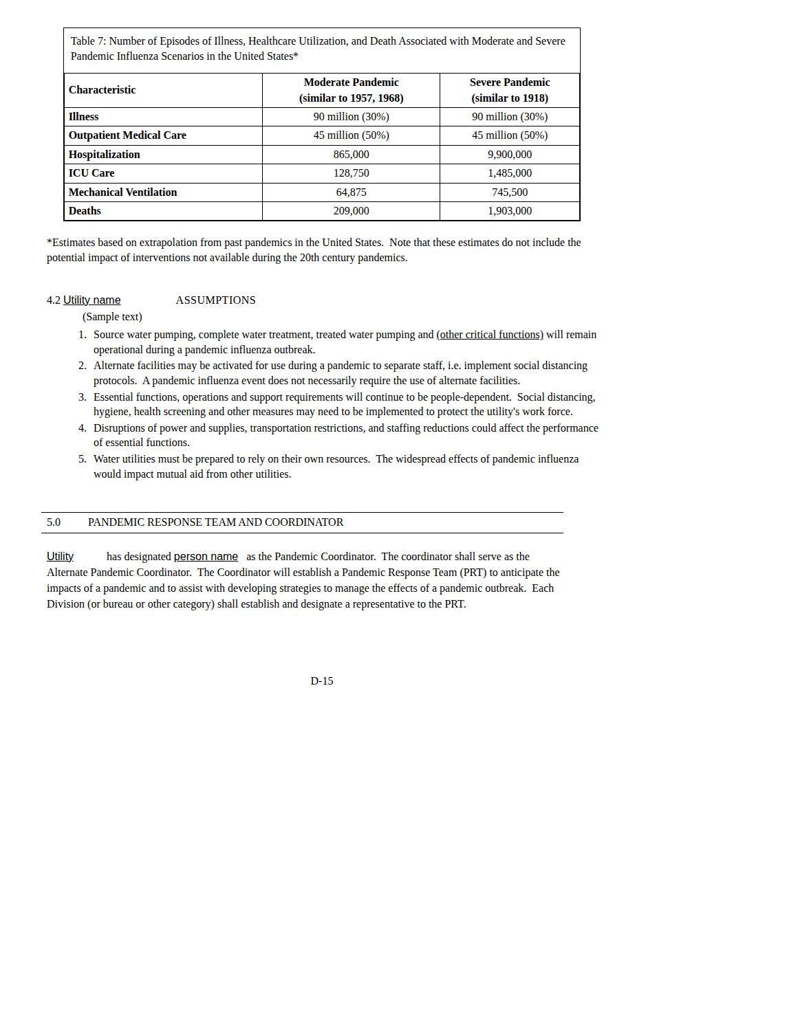Table 7: Number of Episodes of Illness, Healthcare Utilization, and Death Associated with Moderate and Severe Pandemic Influenza Scenarios in the United States*
| Characteristic | Moderate Pandemic (similar to 1957, 1968) | Severe Pandemic (similar to 1918) |
| --- | --- | --- |
| Illness | 90 million (30%) | 90 million (30%) |
| Outpatient Medical Care | 45 million (50%) | 45 million (50%) |
| Hospitalization | 865,000 | 9,900,000 |
| ICU Care | 128,750 | 1,485,000 |
| Mechanical Ventilation | 64,875 | 745,500 |
| Deaths | 209,000 | 1,903,000 |
*Estimates based on extrapolation from past pandemics in the United States. Note that these estimates do not include the potential impact of interventions not available during the 20th century pandemics.
4.2 Utility name ASSUMPTIONS
(Sample text)
Source water pumping, complete water treatment, treated water pumping and (other critical functions) will remain operational during a pandemic influenza outbreak.
Alternate facilities may be activated for use during a pandemic to separate staff, i.e. implement social distancing protocols. A pandemic influenza event does not necessarily require the use of alternate facilities.
Essential functions, operations and support requirements will continue to be people-dependent. Social distancing, hygiene, health screening and other measures may need to be implemented to protect the utility's work force.
Disruptions of power and supplies, transportation restrictions, and staffing reductions could affect the performance of essential functions.
Water utilities must be prepared to rely on their own resources. The widespread effects of pandemic influenza would impact mutual aid from other utilities.
5.0 PANDEMIC RESPONSE TEAM AND COORDINATOR
Utility has designated person name as the Pandemic Coordinator. The coordinator shall serve as the Alternate Pandemic Coordinator. The Coordinator will establish a Pandemic Response Team (PRT) to anticipate the impacts of a pandemic and to assist with developing strategies to manage the effects of a pandemic outbreak. Each Division (or bureau or other category) shall establish and designate a representative to the PRT.
D-15